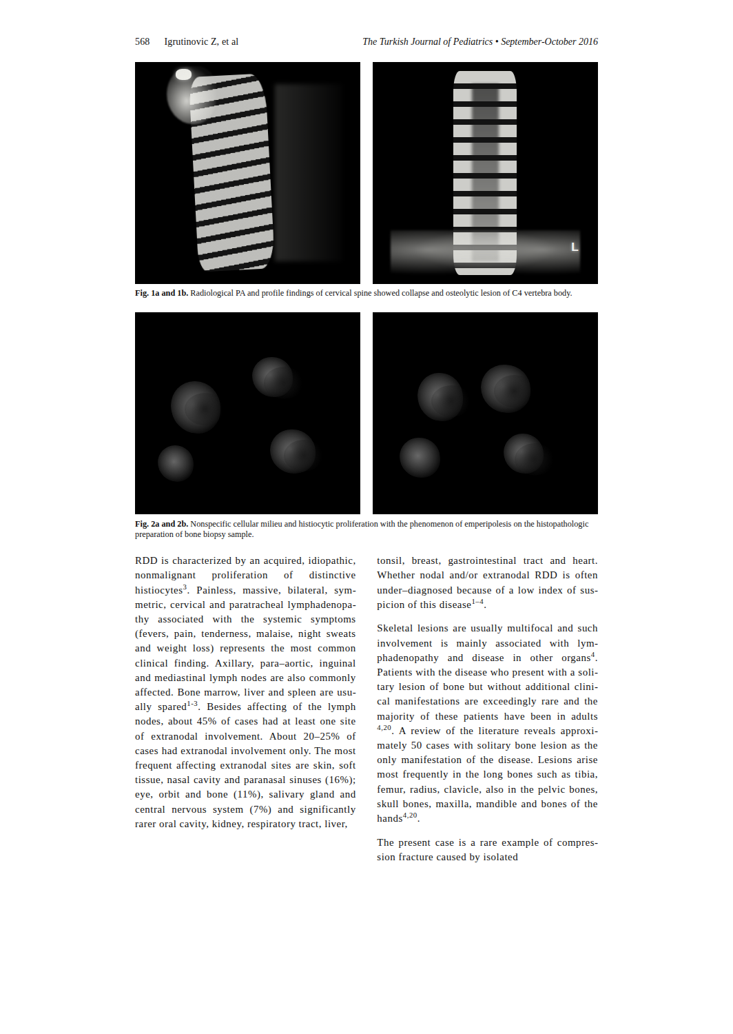568 Igrutinovic Z, et al
The Turkish Journal of Pediatrics • September-October 2016
L
Fig. 1a and 1b. Radiological PA and profile findings of cervical spine showed collapse and osteolytic lesion of C4 vertebra body.
Fig. 2a and 2b. Nonspecific cellular milieu and histiocytic proliferation with the phenomenon of emperipolesis on the histopathologic preparation of bone biopsy sample.
RDD is characterized by an acquired, idiopathic, nonmalignant proliferation of distinctive histiocytes3. Painless, massive, bilateral, symmetric, cervical and paratracheal lymphadenopathy associated with the systemic symptoms (fevers, pain, tenderness, malaise, night sweats and weight loss) represents the most common clinical finding. Axillary, para–aortic, inguinal and mediastinal lymph nodes are also commonly affected. Bone marrow, liver and spleen are usually spared1-3. Besides affecting of the lymph nodes, about 45% of cases had at least one site of extranodal involvement. About 20–25% of cases had extranodal involvement only. The most frequent affecting extranodal sites are skin, soft tissue, nasal cavity and paranasal sinuses (16%); eye, orbit and bone (11%), salivary gland and central nervous system (7%) and significantly rarer oral cavity, kidney, respiratory tract, liver,
tonsil, breast, gastrointestinal tract and heart. Whether nodal and/or extranodal RDD is often under–diagnosed because of a low index of suspicion of this disease1–4.
Skeletal lesions are usually multifocal and such involvement is mainly associated with lymphadenopathy and disease in other organs4. Patients with the disease who present with a solitary lesion of bone but without additional clinical manifestations are exceedingly rare and the majority of these patients have been in adults 4,20. A review of the literature reveals approximately 50 cases with solitary bone lesion as the only manifestation of the disease. Lesions arise most frequently in the long bones such as tibia, femur, radius, clavicle, also in the pelvic bones, skull bones, maxilla, mandible and bones of the hands4,20.
The present case is a rare example of compression fracture caused by isolated